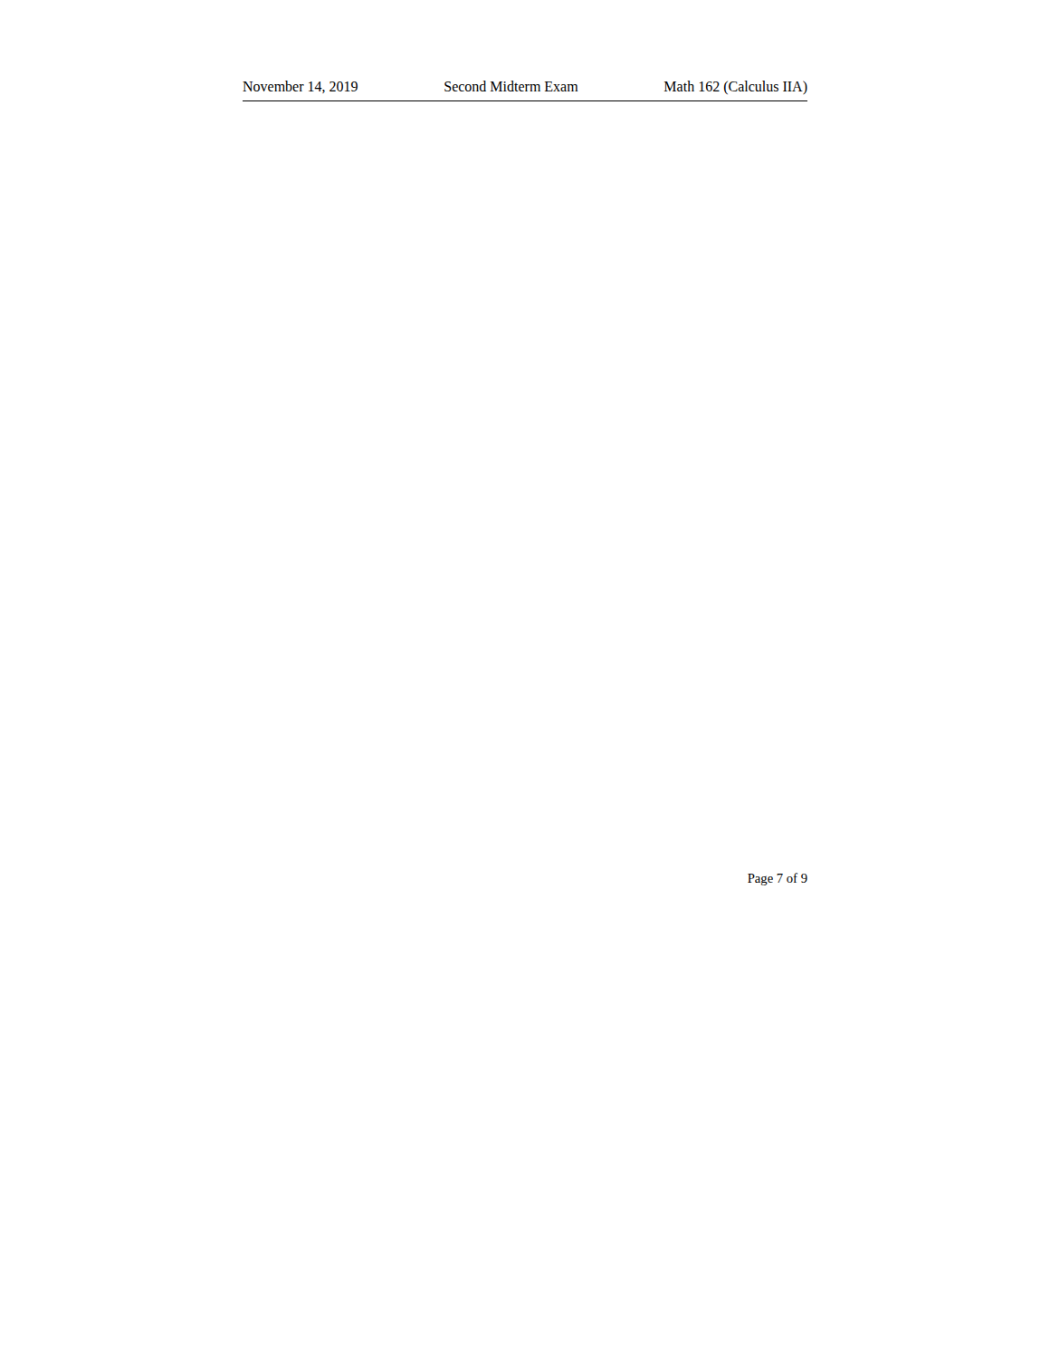November 14, 2019 Second Midterm Exam Math 162 (Calculus IIA)
Page 7 of 9